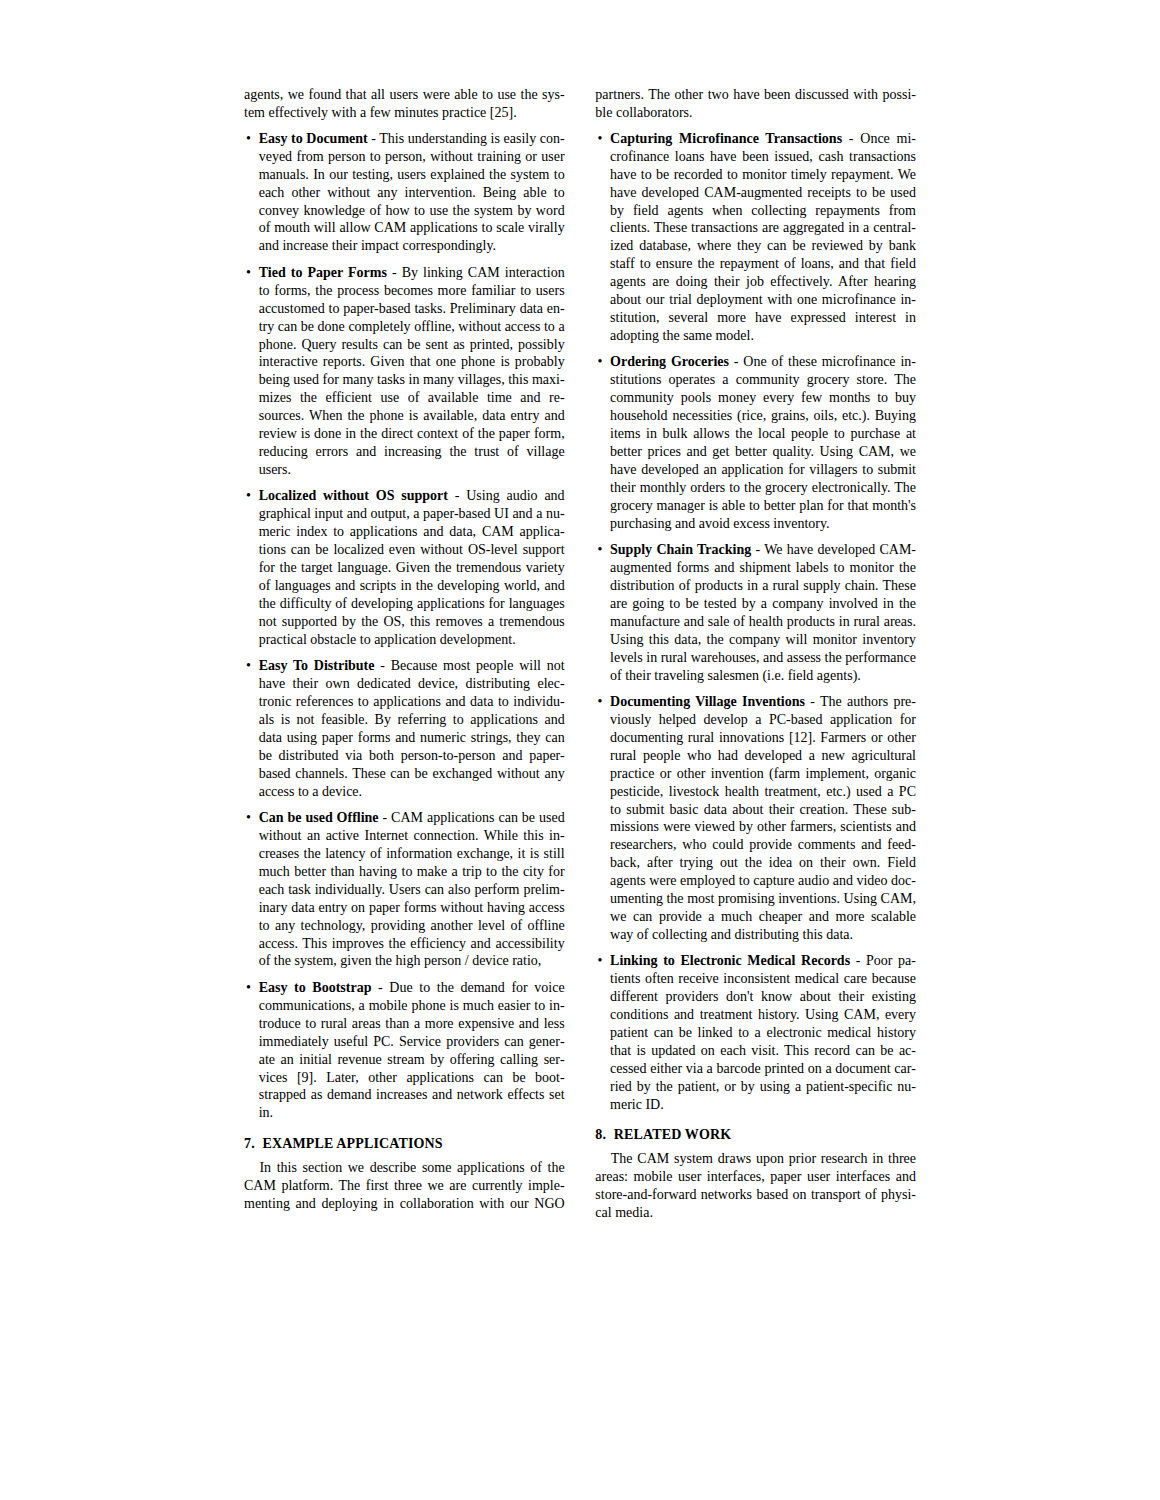agents, we found that all users were able to use the system effectively with a few minutes practice [25].
Easy to Document - This understanding is easily conveyed from person to person, without training or user manuals. In our testing, users explained the system to each other without any intervention. Being able to convey knowledge of how to use the system by word of mouth will allow CAM applications to scale virally and increase their impact correspondingly.
Tied to Paper Forms - By linking CAM interaction to forms, the process becomes more familiar to users accustomed to paper-based tasks. Preliminary data entry can be done completely offline, without access to a phone. Query results can be sent as printed, possibly interactive reports. Given that one phone is probably being used for many tasks in many villages, this maximizes the efficient use of available time and resources. When the phone is available, data entry and review is done in the direct context of the paper form, reducing errors and increasing the trust of village users.
Localized without OS support - Using audio and graphical input and output, a paper-based UI and a numeric index to applications and data, CAM applications can be localized even without OS-level support for the target language. Given the tremendous variety of languages and scripts in the developing world, and the difficulty of developing applications for languages not supported by the OS, this removes a tremendous practical obstacle to application development.
Easy To Distribute - Because most people will not have their own dedicated device, distributing electronic references to applications and data to individuals is not feasible. By referring to applications and data using paper forms and numeric strings, they can be distributed via both person-to-person and paper-based channels. These can be exchanged without any access to a device.
Can be used Offline - CAM applications can be used without an active Internet connection. While this increases the latency of information exchange, it is still much better than having to make a trip to the city for each task individually. Users can also perform preliminary data entry on paper forms without having access to any technology, providing another level of offline access. This improves the efficiency and accessibility of the system, given the high person / device ratio,
Easy to Bootstrap - Due to the demand for voice communications, a mobile phone is much easier to introduce to rural areas than a more expensive and less immediately useful PC. Service providers can generate an initial revenue stream by offering calling services [9]. Later, other applications can be bootstrapped as demand increases and network effects set in.
7. EXAMPLE APPLICATIONS
In this section we describe some applications of the CAM platform. The first three we are currently implementing and deploying in collaboration with our NGO partners. The other two have been discussed with possible collaborators.
Capturing Microfinance Transactions - Once microfinance loans have been issued, cash transactions have to be recorded to monitor timely repayment. We have developed CAM-augmented receipts to be used by field agents when collecting repayments from clients. These transactions are aggregated in a centralized database, where they can be reviewed by bank staff to ensure the repayment of loans, and that field agents are doing their job effectively. After hearing about our trial deployment with one microfinance institution, several more have expressed interest in adopting the same model.
Ordering Groceries - One of these microfinance institutions operates a community grocery store. The community pools money every few months to buy household necessities (rice, grains, oils, etc.). Buying items in bulk allows the local people to purchase at better prices and get better quality. Using CAM, we have developed an application for villagers to submit their monthly orders to the grocery electronically. The grocery manager is able to better plan for that month's purchasing and avoid excess inventory.
Supply Chain Tracking - We have developed CAM-augmented forms and shipment labels to monitor the distribution of products in a rural supply chain. These are going to be tested by a company involved in the manufacture and sale of health products in rural areas. Using this data, the company will monitor inventory levels in rural warehouses, and assess the performance of their traveling salesmen (i.e. field agents).
Documenting Village Inventions - The authors previously helped develop a PC-based application for documenting rural innovations [12]. Farmers or other rural people who had developed a new agricultural practice or other invention (farm implement, organic pesticide, livestock health treatment, etc.) used a PC to submit basic data about their creation. These submissions were viewed by other farmers, scientists and researchers, who could provide comments and feedback, after trying out the idea on their own. Field agents were employed to capture audio and video documenting the most promising inventions. Using CAM, we can provide a much cheaper and more scalable way of collecting and distributing this data.
Linking to Electronic Medical Records - Poor patients often receive inconsistent medical care because different providers don't know about their existing conditions and treatment history. Using CAM, every patient can be linked to a electronic medical history that is updated on each visit. This record can be accessed either via a barcode printed on a document carried by the patient, or by using a patient-specific numeric ID.
8. RELATED WORK
The CAM system draws upon prior research in three areas: mobile user interfaces, paper user interfaces and store-and-forward networks based on transport of physical media.